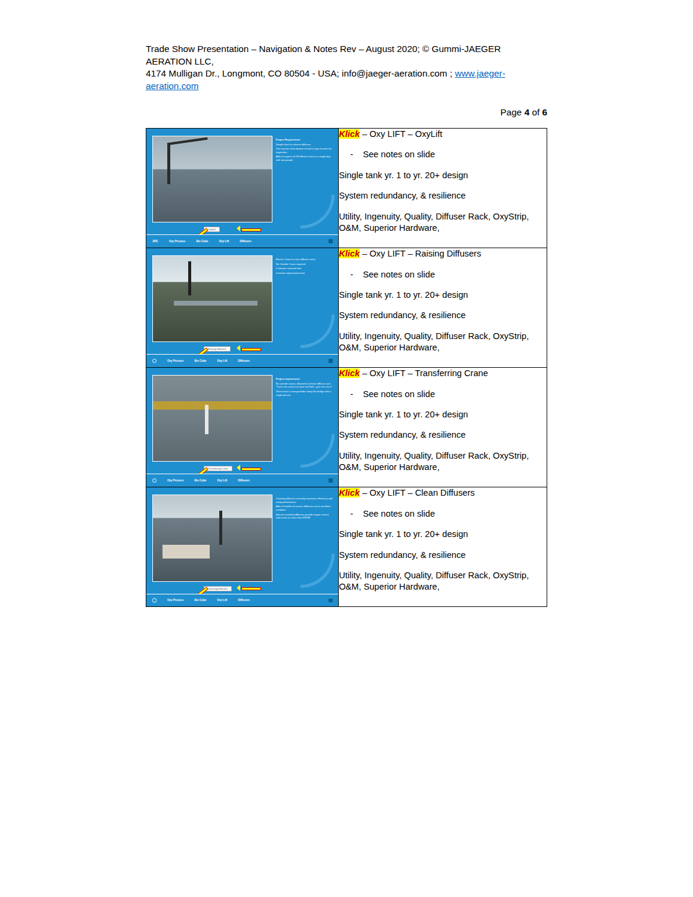Trade Show Presentation – Navigation & Notes Rev – August 2020; © Gummi-JAEGER AERATION LLC,
4174 Mulligan Dr., Longmont, CO 80504 - USA; info@jaeger-aeration.com ; www.jaeger-aeration.com
Page 4 of 6
| Project Requirement Simple hoist to retrieve diffusers Two minutes from bottom of tank to top of water for inspection Able to inspect all 28 diffuser racks in a single day with two people OxyLift JRE Oxy Process Bio Cube Oxy Lift Diffusers | Klick – Oxy LIFT – OxyLift See notes on slide Single tank yr. 1 to yr. 20+ design System redundancy, & resilience Utility, Ingenuity, Quality, Diffuser Rack, OxyStrip, O&M, Superior Hardware, |
| Electric Crane to raise diffuser racks No Outside Crane required 2 minutes removal time 4 minute replacement time Raising Diffusers Oxy Process Bio Cube Oxy Lift Diffusers | Klick – Oxy LIFT – Raising Diffusers See notes on slide Single tank yr. 1 to yr. 20+ design System redundancy, & resilience Utility, Ingenuity, Quality, Diffuser Rack, OxyStrip, O&M, Superior Hardware, |
| Project requirement: No outside cranes allowed to retrieve diffuser rack. “If you can carry it on your tool belt—you can use it.” Them hoist is transportable along the bridge with a single person Transferring Crane Oxy Process Bio Cube Oxy Lift Diffusers | Klick – Oxy LIFT – Transferring Crane See notes on slide Single tank yr. 1 to yr. 20+ design System redundancy, & resilience Utility, Ingenuity, Quality, Diffuser Rack, OxyStrip, O&M, Superior Hardware, |
| Cleaning diffusers annually maintains efficiency and wwtp performance After 6 months of service diffusers are in excellent condition Silicone wrinkled diffusers provide longer service and easier to clean than EPDM Cleaning Diffusers Oxy Process Bio Cube Oxy Lift Diffusers | Klick – Oxy LIFT – Clean Diffusers See notes on slide Single tank yr. 1 to yr. 20+ design System redundancy, & resilience Utility, Ingenuity, Quality, Diffuser Rack, OxyStrip, O&M, Superior Hardware, |